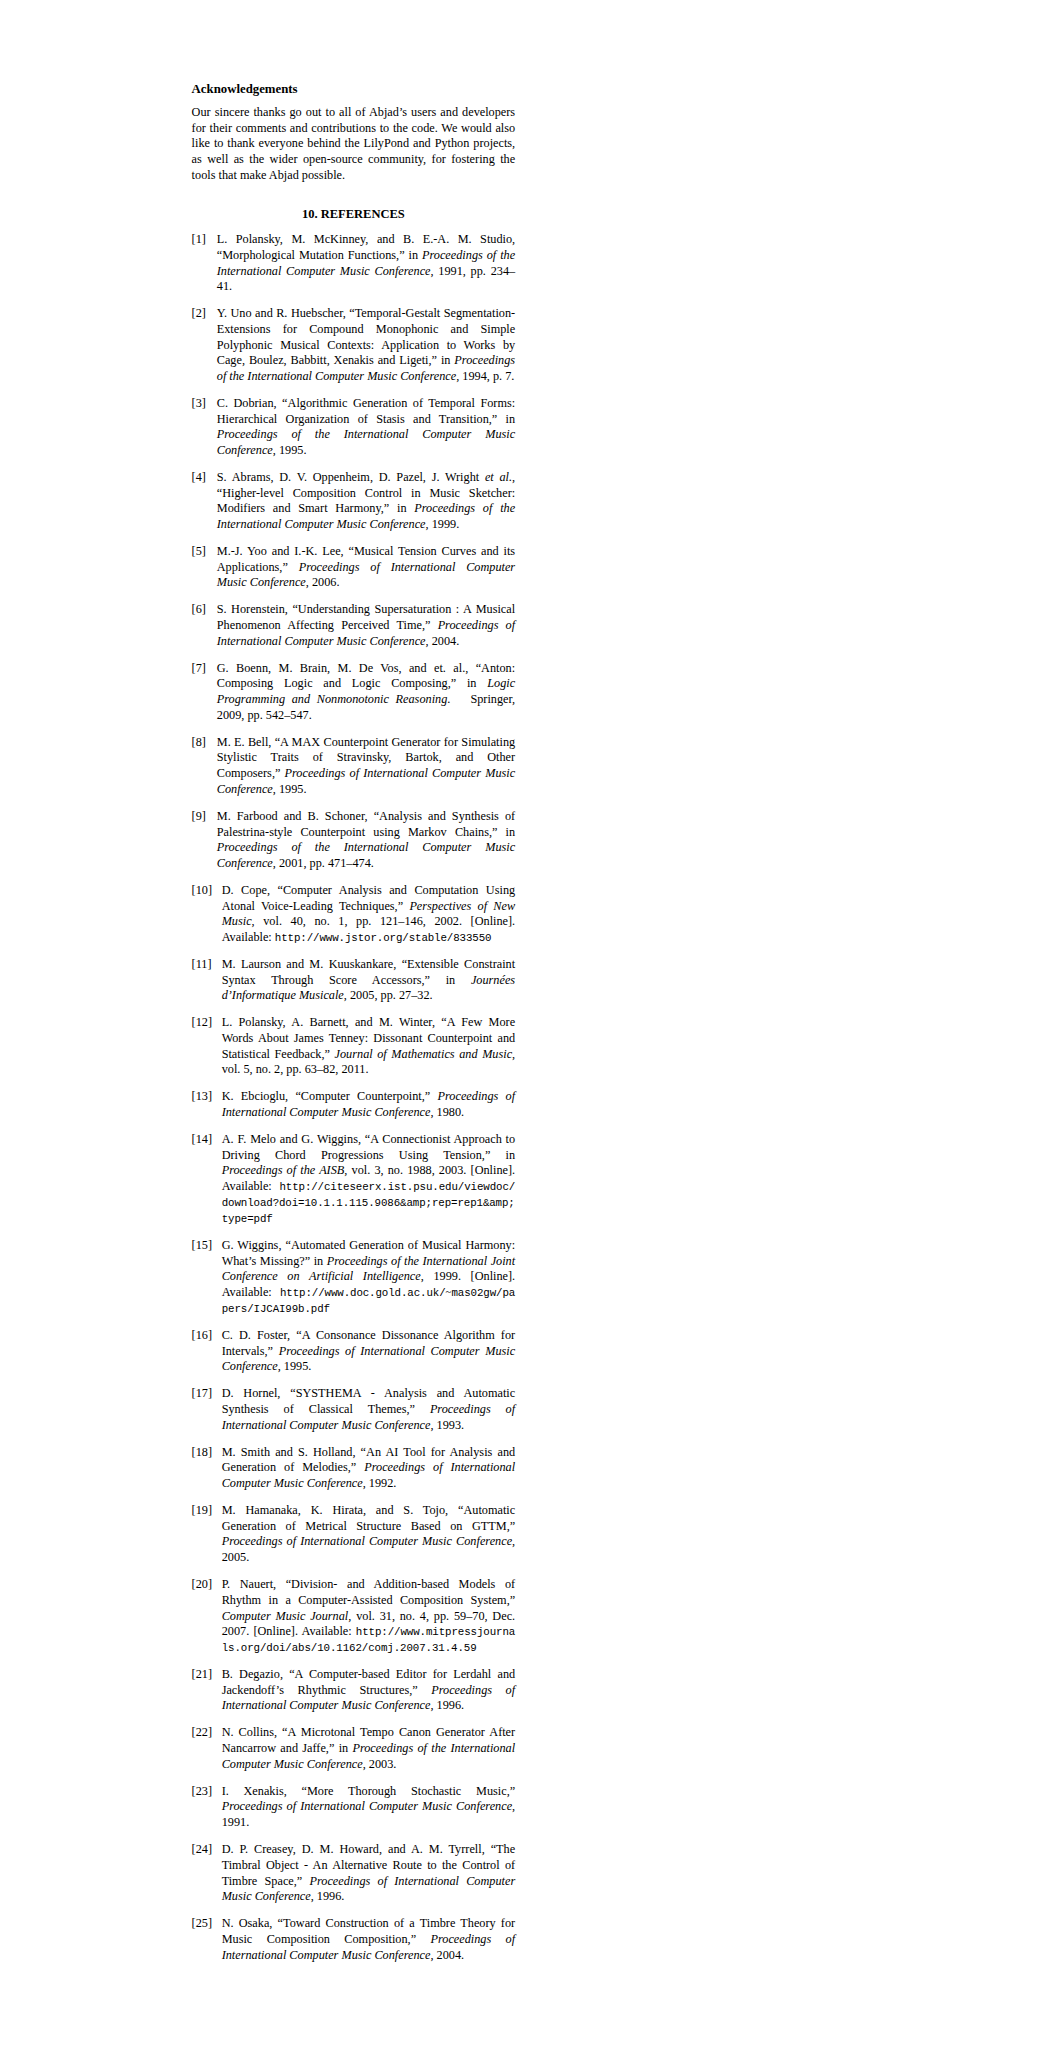Acknowledgements
Our sincere thanks go out to all of Abjad’s users and developers for their comments and contributions to the code. We would also like to thank everyone behind the LilyPond and Python projects, as well as the wider open-source community, for fostering the tools that make Abjad possible.
10. REFERENCES
L. Polansky, M. McKinney, and B. E.-A. M. Studio, “Morphological Mutation Functions,” in Proceedings of the International Computer Music Conference, 1991, pp. 234–41.
Y. Uno and R. Huebscher, “Temporal-Gestalt Segmentation-Extensions for Compound Monophonic and Simple Polyphonic Musical Contexts: Application to Works by Cage, Boulez, Babbitt, Xenakis and Ligeti,” in Proceedings of the International Computer Music Conference, 1994, p. 7.
C. Dobrian, “Algorithmic Generation of Temporal Forms: Hierarchical Organization of Stasis and Transition,” in Proceedings of the International Computer Music Conference, 1995.
S. Abrams, D. V. Oppenheim, D. Pazel, J. Wright et al., “Higher-level Composition Control in Music Sketcher: Modifiers and Smart Harmony,” in Proceedings of the International Computer Music Conference, 1999.
M.-J. Yoo and I.-K. Lee, “Musical Tension Curves and its Applications,” Proceedings of International Computer Music Conference, 2006.
S. Horenstein, “Understanding Supersaturation : A Musical Phenomenon Affecting Perceived Time,” Proceedings of International Computer Music Conference, 2004.
G. Boenn, M. Brain, M. De Vos, and et. al., “Anton: Composing Logic and Logic Composing,” in Logic Programming and Nonmonotonic Reasoning. Springer, 2009, pp. 542–547.
M. E. Bell, “A MAX Counterpoint Generator for Simulating Stylistic Traits of Stravinsky, Bartok, and Other Composers,” Proceedings of International Computer Music Conference, 1995.
M. Farbood and B. Schoner, “Analysis and Synthesis of Palestrina-style Counterpoint using Markov Chains,” in Proceedings of the International Computer Music Conference, 2001, pp. 471–474.
D. Cope, “Computer Analysis and Computation Using Atonal Voice-Leading Techniques,” Perspectives of New Music, vol. 40, no. 1, pp. 121–146, 2002. [Online]. Available: http://www.jstor.org/stable/833550
M. Laurson and M. Kuuskankare, “Extensible Constraint Syntax Through Score Accessors,” in Journées d’Informatique Musicale, 2005, pp. 27–32.
L. Polansky, A. Barnett, and M. Winter, “A Few More Words About James Tenney: Dissonant Counterpoint and Statistical Feedback,” Journal of Mathematics and Music, vol. 5, no. 2, pp. 63–82, 2011.
K. Ebcioglu, “Computer Counterpoint,” Proceedings of International Computer Music Conference, 1980.
A. F. Melo and G. Wiggins, “A Connectionist Approach to Driving Chord Progressions Using Tension,” in Proceedings of the AISB, vol. 3, no. 1988, 2003. [Online]. Available: http://citeseerx.ist.psu.edu/viewdoc/download?doi=10.1.1.115.9086&amp;rep=rep1&amp;type=pdf
G. Wiggins, “Automated Generation of Musical Harmony: What’s Missing?” in Proceedings of the International Joint Conference on Artificial Intelligence, 1999. [Online]. Available: http://www.doc.gold.ac.uk/~mas02gw/papers/IJCAI99b.pdf
C. D. Foster, “A Consonance Dissonance Algorithm for Intervals,” Proceedings of International Computer Music Conference, 1995.
D. Hornel, “SYSTHEMA - Analysis and Automatic Synthesis of Classical Themes,” Proceedings of International Computer Music Conference, 1993.
M. Smith and S. Holland, “An AI Tool for Analysis and Generation of Melodies,” Proceedings of International Computer Music Conference, 1992.
M. Hamanaka, K. Hirata, and S. Tojo, “Automatic Generation of Metrical Structure Based on GTTM,” Proceedings of International Computer Music Conference, 2005.
P. Nauert, “Division- and Addition-based Models of Rhythm in a Computer-Assisted Composition System,” Computer Music Journal, vol. 31, no. 4, pp. 59–70, Dec. 2007. [Online]. Available: http://www.mitpressjournals.org/doi/abs/10.1162/comj.2007.31.4.59
B. Degazio, “A Computer-based Editor for Lerdahl and Jackendoff’s Rhythmic Structures,” Proceedings of International Computer Music Conference, 1996.
N. Collins, “A Microtonal Tempo Canon Generator After Nancarrow and Jaffe,” in Proceedings of the International Computer Music Conference, 2003.
I. Xenakis, “More Thorough Stochastic Music,” Proceedings of International Computer Music Conference, 1991.
D. P. Creasey, D. M. Howard, and A. M. Tyrrell, “The Timbral Object - An Alternative Route to the Control of Timbre Space,” Proceedings of International Computer Music Conference, 1996.
N. Osaka, “Toward Construction of a Timbre Theory for Music Composition Composition,” Proceedings of International Computer Music Conference, 2004.